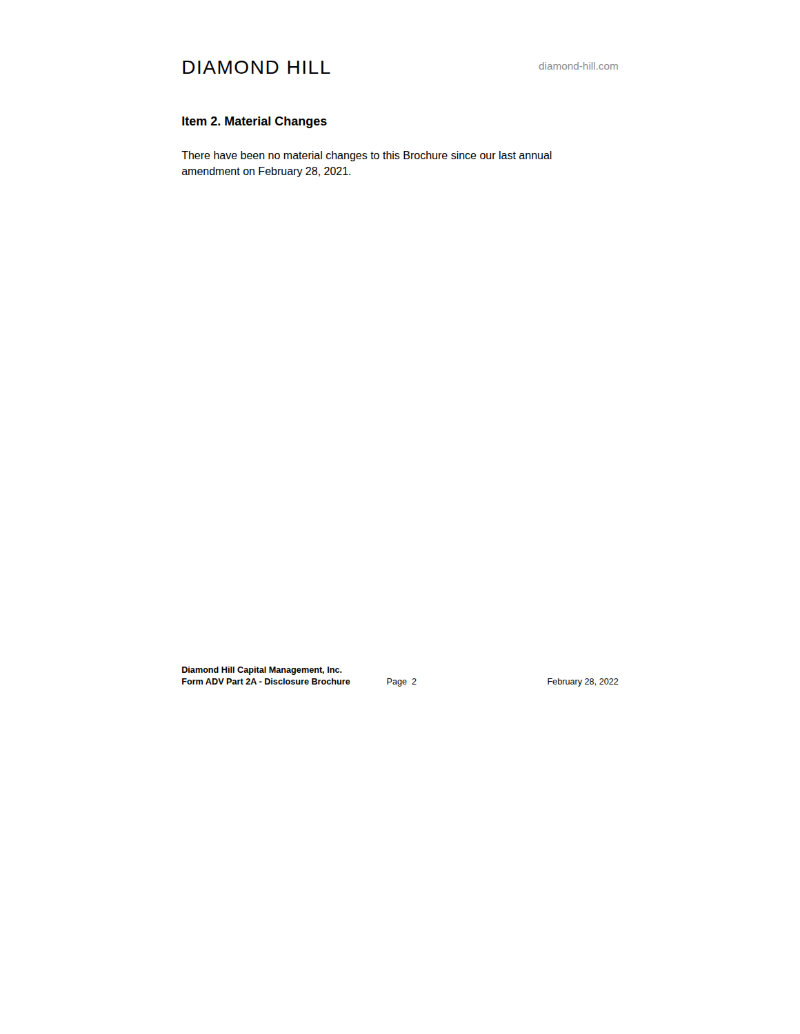DIAMOND HILL
diamond-hill.com
Item 2. Material Changes
There have been no material changes to this Brochure since our last annual amendment on February 28, 2021.
Diamond Hill Capital Management, Inc.
Form ADV Part 2A - Disclosure Brochure
Page 2
February 28, 2022